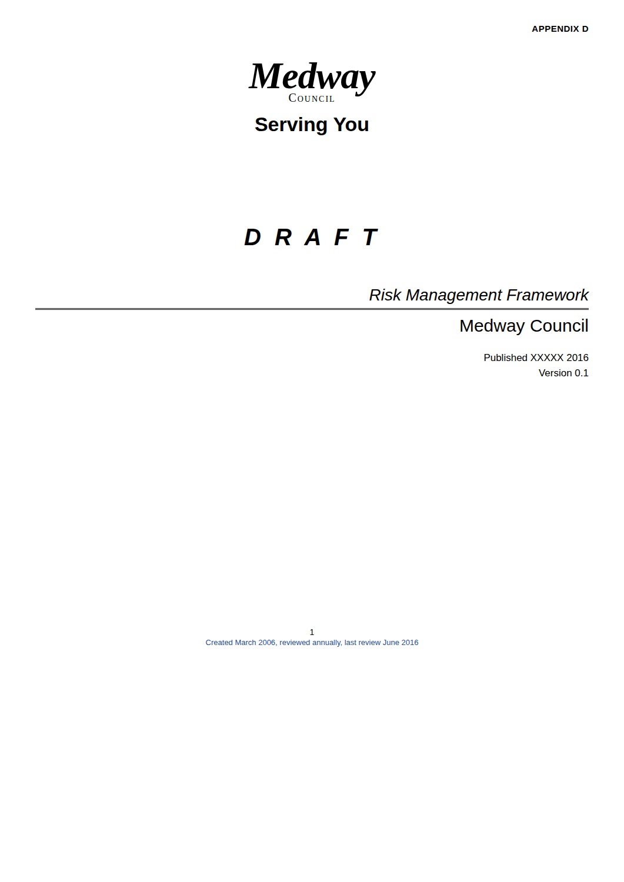APPENDIX D
Medway
Council
Serving You
D R A F T
Risk Management Framework
Medway Council
Published XXXXX 2016
Version 0.1
1
Created March 2006, reviewed annually, last review June 2016